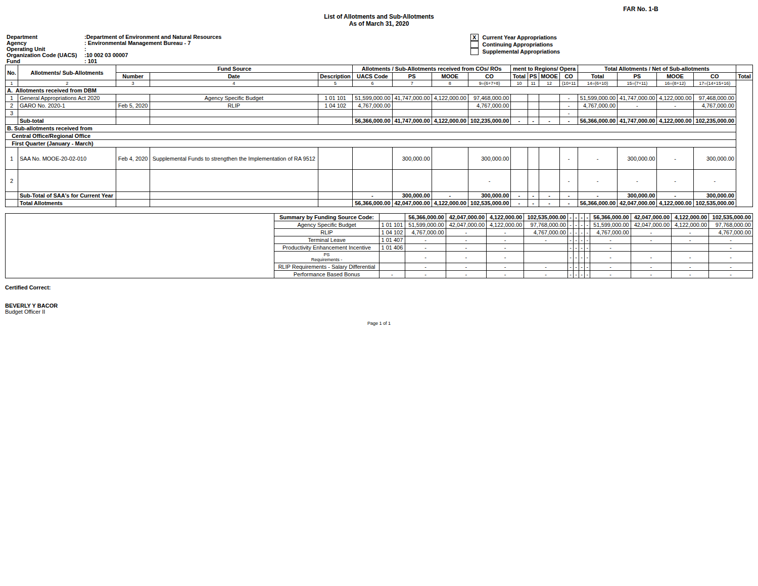| | FAR No. 1-B |
List of Allotments and Sub-Allotments
As of March 31, 2020
| / Department / :Department of Environment and Natural Resources / / Agency / : Environmental Management Bureau - 7 / / Operating Unit / : / / Organization Code (UACS) / :10 002 03 00007 / / Fund / : 101 / | / X / Current Year Appropriations / / / Continuing Appropriations / / / Supplemental Appropriations / |
| No. | Allotments/ Sub-Allotments | Fund Source | Allotments / Sub-Allotments received from COs/ ROs | ment to Regions/ Opera | Total Allotments / Net of Sub-allotments |
| --- | --- | --- | --- | --- | --- |
| Number | Date | Description | UACS Code | PS | MOOE | CO | Total | PS | MOOE | CO | Total | PS | MOOE | CO | Total |
| 1 | 2 | 3 | 4 | 5 | 6 | 7 | 8 | 9=(6+7+8) | 10 | 11 | 12 | (10+11 | 14=(6+10) | 15=(7+11) | 16=(8+12) | 17=(14+15+16) |
| A. Allotments received from DBM |
| 1 | General Appropriations Act 2020 | | Agency Specific Budget | 1 01 101 | 51,599,000.00 | 41,747,000.00 | 4,122,000.00 | 97,468,000.00 | | | | - | 51,599,000.00 | 41,747,000.00 | 4,122,000.00 | 97,468,000.00 |
| 2 | GARO No. 2020-1 | Feb 5, 2020 | RLIP | 1 04 102 | 4,767,000.00 | | | 4,767,000.00 | | | | - | 4,767,000.00 | - | - | 4,767,000.00 |
| 3 | | | | | | | | | | | | - | | | | |
| | Sub-total | | | | 56,366,000.00 | 41,747,000.00 | 4,122,000.00 | 102,235,000.00 | - | - | - | - | 56,366,000.00 | 41,747,000.00 | 4,122,000.00 | 102,235,000.00 |
| B. Sub-allotments received from |
| Central Office/Regional Office |
| First Quarter (January - March) |
| 1 | SAA No. MOOE-20-02-010 | Feb 4, 2020 | Supplemental Funds to strengthen the Implementation of RA 9512 | | | 300,000.00 | | 300,000.00 | | | | - | - | 300,000.00 | - | 300,000.00 |
| 2 | | | | | | | | - | | | | - | - | - | - | - |
| | Sub-Total of SAA's for Current Year | | | | - | 300,000.00 | - | 300,000.00 | - | - | - | - | - | 300,000.00 | - | 300,000.00 |
| | Total Allotments | | | | 56,366,000.00 | 42,047,000.00 | 4,122,000.00 | 102,535,000.00 | - | - | - | - | 56,366,000.00 | 42,047,000.00 | 4,122,000.00 | 102,535,000.00 |
| | | Summary by Funding Source Code: | | 56,366,000.00 | 42,047,000.00 | 4,122,000.00 | 102,535,000.00 | - | - | - | - | 56,366,000.00 | 42,047,000.00 | 4,122,000.00 | 102,535,000.00 |
| | | Agency Specific Budget | 1 01 101 | 51,599,000.00 | 42,047,000.00 | 4,122,000.00 | 97,768,000.00 | - | - | - | - | 51,599,000.00 | 42,047,000.00 | 4,122,000.00 | 97,768,000.00 |
| | | RLIP | 1 04 102 | 4,767,000.00 | - | - | 4,767,000.00 | - | - | - | - | 4,767,000.00 | - | - | 4,767,000.00 |
| | | Terminal Leave | 1 01 407 | - | - | - | - | - | - | - | - | - | - | - | - |
| | | Productivity Enhancement Incentive | 1 01 406 | - | - | - | | - | - | - | - | - | | | - |
| | | PS Requirements - | | - | - | - | | - | - | - | - | - | - | - | - |
| | | RLIP Requirements - Salary Differential | | - | - | - | - | - | - | - | - | - | - | - | - |
| | | Performance Based Bonus | - | - | - | - | - | - | - | - | - | - | - | - | - |
Certified Correct:
BEVERLY Y BACOR
Budget Officer II
Page 1 of 1